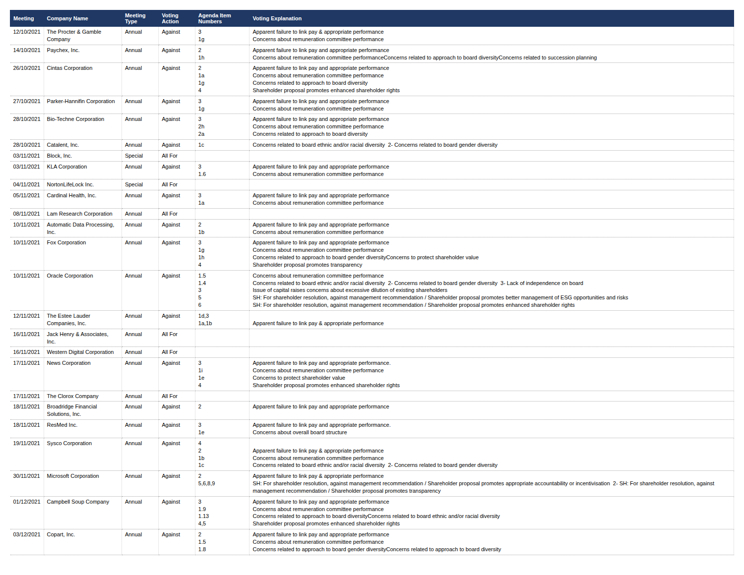| Meeting | Company Name | Meeting Type | Voting Action | Agenda Item Numbers | Voting Explanation |
| --- | --- | --- | --- | --- | --- |
| 12/10/2021 | The Procter & Gamble Company | Annual | Against | 3 1g | Apparent failure to link pay & appropriate performance Concerns about remuneration committee performance |
| 14/10/2021 | Paychex, Inc. | Annual | Against | 2 1h | Apparent failure to link pay and appropriate performance Concerns about remuneration committee performanceConcerns related to approach to board diversityConcerns related to succession planning |
| 26/10/2021 | Cintas Corporation | Annual | Against | 2 1a 1g 4 | Apparent failure to link pay and appropriate performance Concerns about remuneration committee performance Concerns related to approach to board diversity Shareholder proposal promotes enhanced shareholder rights |
| 27/10/2021 | Parker-Hannifin Corporation | Annual | Against | 3 1g | Apparent failure to link pay and appropriate performance Concerns about remuneration committee performance |
| 28/10/2021 | Bio-Techne Corporation | Annual | Against | 3 2h 2a | Apparent failure to link pay and appropriate performance Concerns about remuneration committee performance Concerns related to approach to board diversity |
| 28/10/2021 | Catalent, Inc. | Annual | Against | 1c | Concerns related to board ethnic and/or racial diversity 2- Concerns related to board gender diversity |
| 03/11/2021 | Block, Inc. | Special | All For | | |
| 03/11/2021 | KLA Corporation | Annual | Against | 3 1.6 | Apparent failure to link pay and appropriate performance Concerns about remuneration committee performance |
| 04/11/2021 | NortonLifeLock Inc. | Special | All For | | |
| 05/11/2021 | Cardinal Health, Inc. | Annual | Against | 3 1a | Apparent failure to link pay and appropriate performance Concerns about remuneration committee performance |
| 08/11/2021 | Lam Research Corporation | Annual | All For | | |
| 10/11/2021 | Automatic Data Processing, Inc. | Annual | Against | 2 1b | Apparent failure to link pay and appropriate performance Concerns about remuneration committee performance |
| 10/11/2021 | Fox Corporation | Annual | Against | 3 1g 1h 4 | Apparent failure to link pay and appropriate performance Concerns about remuneration committee performance Concerns related to approach to board gender diversityConcerns to protect shareholder value Shareholder proposal promotes transparency |
| 10/11/2021 | Oracle Corporation | Annual | Against | 1.5 1.4 3 5 6 | Concerns about remuneration committee performance Concerns related to board ethnic and/or racial diversity 2- Concerns related to board gender diversity 3- Lack of independence on board Issue of capital raises concerns about excessive dilution of existing shareholders SH: For shareholder resolution, against management recommendation / Shareholder proposal promotes better management of ESG opportunities and risks SH: For shareholder resolution, against management recommendation / Shareholder proposal promotes enhanced shareholder rights |
| 12/11/2021 | The Estee Lauder Companies, Inc. | Annual | Against | 1d,3 1a,1b | Apparent failure to link pay & appropriate performance |
| 16/11/2021 | Jack Henry & Associates, Inc. | Annual | All For | | |
| 16/11/2021 | Western Digital Corporation | Annual | All For | | |
| 17/11/2021 | News Corporation | Annual | Against | 3 1i 1e 4 | Apparent failure to link pay and appropriate performance. Concerns about remuneration committee performance Concerns to protect shareholder value Shareholder proposal promotes enhanced shareholder rights |
| 17/11/2021 | The Clorox Company | Annual | All For | | |
| 18/11/2021 | Broadridge Financial Solutions, Inc. | Annual | Against | 2 | Apparent failure to link pay and appropriate performance |
| 18/11/2021 | ResMed Inc. | Annual | Against | 3 1e | Apparent failure to link pay and appropriate performance. Concerns about overall board structure |
| 19/11/2021 | Sysco Corporation | Annual | Against | 4 2 1b 1c | Apparent failure to link pay & appropriate performance Concerns about remuneration committee performance Concerns related to board ethnic and/or racial diversity 2- Concerns related to board gender diversity |
| 30/11/2021 | Microsoft Corporation | Annual | Against | 2 5,6,8,9 | Apparent failure to link pay & appropriate performance SH: For shareholder resolution, against management recommendation / Shareholder proposal promotes appropriate accountability or incentivisation 2- SH: For shareholder resolution, against management recommendation / Shareholder proposal promotes transparency |
| 01/12/2021 | Campbell Soup Company | Annual | Against | 3 1.9 1.13 4,5 | Apparent failure to link pay and appropriate performance Concerns about remuneration committee performance Concerns related to approach to board diversityConcerns related to board ethnic and/or racial diversity Shareholder proposal promotes enhanced shareholder rights |
| 03/12/2021 | Copart, Inc. | Annual | Against | 2 1.5 1.8 | Apparent failure to link pay and appropriate performance Concerns about remuneration committee performance Concerns related to approach to board gender diversityConcerns related to approach to board diversity |